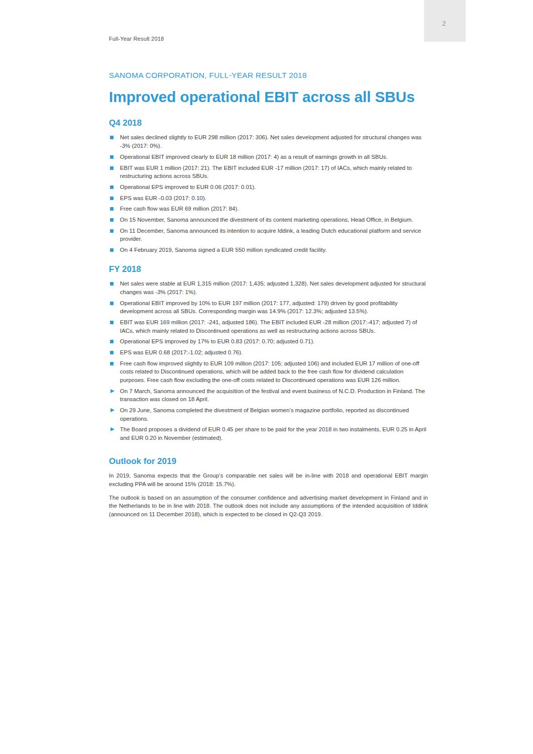2
Full-Year Result 2018
SANOMA CORPORATION, FULL-YEAR RESULT 2018
Improved operational EBIT across all SBUs
Q4 2018
Net sales declined slightly to EUR 298 million (2017: 306). Net sales development adjusted for structural changes was -3% (2017: 0%).
Operational EBIT improved clearly to EUR 18 million (2017: 4) as a result of earnings growth in all SBUs.
EBIT was EUR 1 million (2017: 21). The EBIT included EUR -17 million (2017: 17) of IACs, which mainly related to restructuring actions across SBUs.
Operational EPS improved to EUR 0.06 (2017: 0.01).
EPS was EUR -0.03 (2017: 0.10).
Free cash flow was EUR 69 million (2017: 84).
On 15 November, Sanoma announced the divestment of its content marketing operations, Head Office, in Belgium.
On 11 December, Sanoma announced its intention to acquire Iddink, a leading Dutch educational platform and service provider.
On 4 February 2019, Sanoma signed a EUR 550 million syndicated credit facility.
FY 2018
Net sales were stable at EUR 1,315 million (2017: 1,435; adjusted 1,328). Net sales development adjusted for structural changes was -3% (2017: 1%).
Operational EBIT improved by 10% to EUR 197 million (2017: 177, adjusted: 179) driven by good profitability development across all SBUs. Corresponding margin was 14.9% (2017: 12.3%; adjusted 13.5%).
EBIT was EUR 169 million (2017: -241, adjusted 186). The EBIT included EUR -28 million (2017:-417; adjusted 7) of IACs, which mainly related to Discontinued operations as well as restructuring actions across SBUs.
Operational EPS improved by 17% to EUR 0.83 (2017: 0.70; adjusted 0.71).
EPS was EUR 0.68 (2017:-1.02; adjusted 0.76).
Free cash flow improved slightly to EUR 109 million (2017: 105; adjusted 106) and included EUR 17 million of one-off costs related to Discontinued operations, which will be added back to the free cash flow for dividend calculation purposes. Free cash flow excluding the one-off costs related to Discontinued operations was EUR 126 million.
On 7 March, Sanoma announced the acquisition of the festival and event business of N.C.D. Production in Finland. The transaction was closed on 18 April.
On 29 June, Sanoma completed the divestment of Belgian women’s magazine portfolio, reported as discontinued operations.
The Board proposes a dividend of EUR 0.45 per share to be paid for the year 2018 in two instalments, EUR 0.25 in April and EUR 0.20 in November (estimated).
Outlook for 2019
In 2019, Sanoma expects that the Group’s comparable net sales will be in-line with 2018 and operational EBIT margin excluding PPA will be around 15% (2018: 15.7%).
The outlook is based on an assumption of the consumer confidence and advertising market development in Finland and in the Netherlands to be in line with 2018. The outlook does not include any assumptions of the intended acquisition of Iddink (announced on 11 December 2018), which is expected to be closed in Q2-Q3 2019.